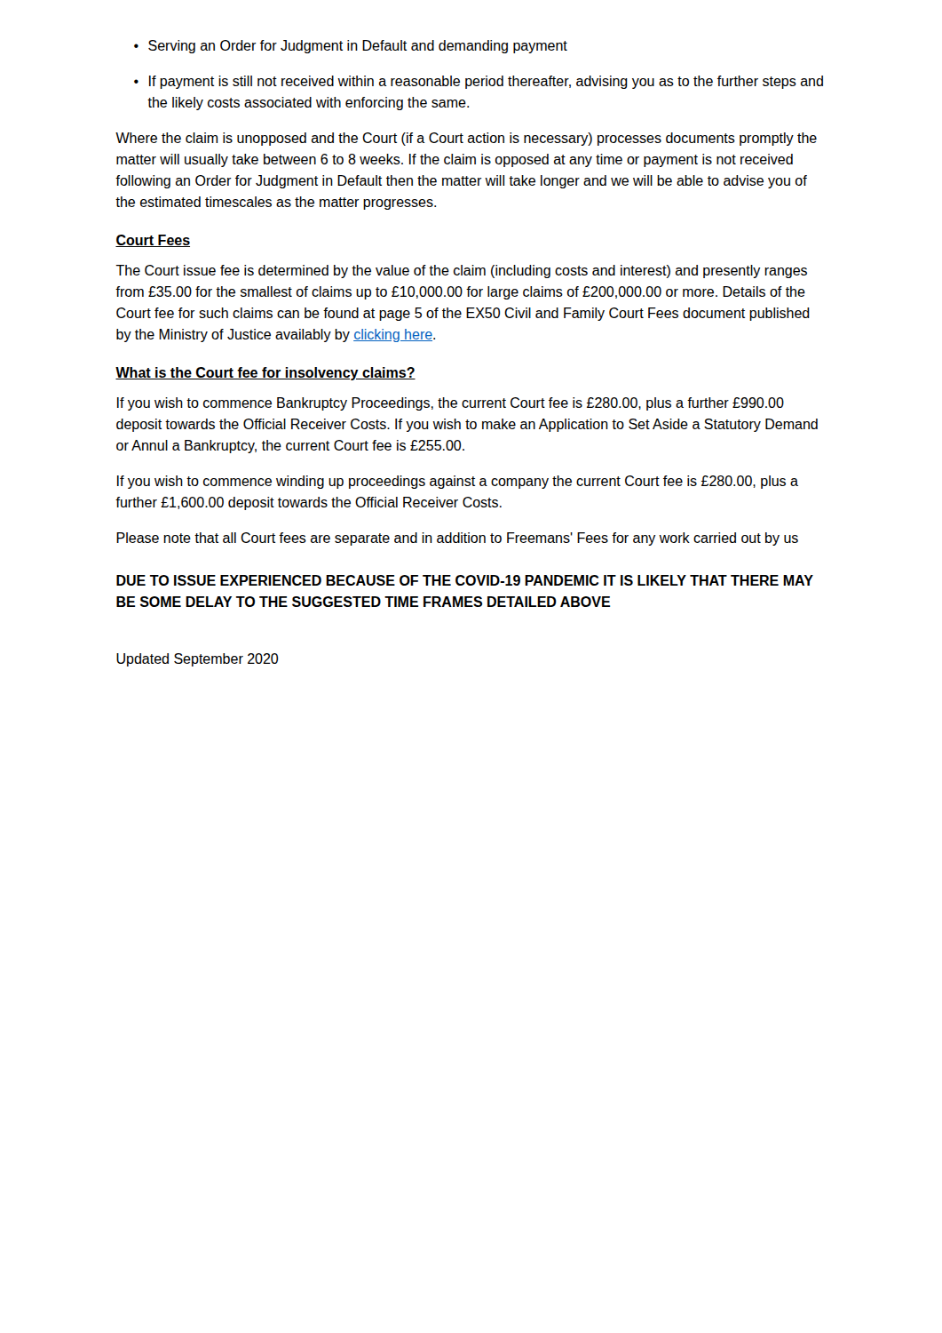Serving an Order for Judgment in Default and demanding payment
If payment is still not received within a reasonable period thereafter, advising you as to the further steps and the likely costs associated with enforcing the same.
Where the claim is unopposed and the Court (if a Court action is necessary) processes documents promptly the matter will usually take between 6 to 8 weeks. If the claim is opposed at any time or payment is not received following an Order for Judgment in Default then the matter will take longer and we will be able to advise you of the estimated timescales as the matter progresses.
Court Fees
The Court issue fee is determined by the value of the claim (including costs and interest) and presently ranges from £35.00 for the smallest of claims up to £10,000.00 for large claims of £200,000.00 or more. Details of the Court fee for such claims can be found at page 5 of the EX50 Civil and Family Court Fees document published by the Ministry of Justice availably by clicking here.
What is the Court fee for insolvency claims?
If you wish to commence Bankruptcy Proceedings, the current Court fee is £280.00, plus a further £990.00 deposit towards the Official Receiver Costs. If you wish to make an Application to Set Aside a Statutory Demand or Annul a Bankruptcy, the current Court fee is £255.00.
If you wish to commence winding up proceedings against a company the current Court fee is £280.00, plus a further £1,600.00 deposit towards the Official Receiver Costs.
Please note that all Court fees are separate and in addition to Freemans' Fees for any work carried out by us
DUE TO ISSUE EXPERIENCED BECAUSE OF THE COVID-19 PANDEMIC IT IS LIKELY THAT THERE MAY BE SOME DELAY TO THE SUGGESTED TIME FRAMES DETAILED ABOVE
Updated September 2020